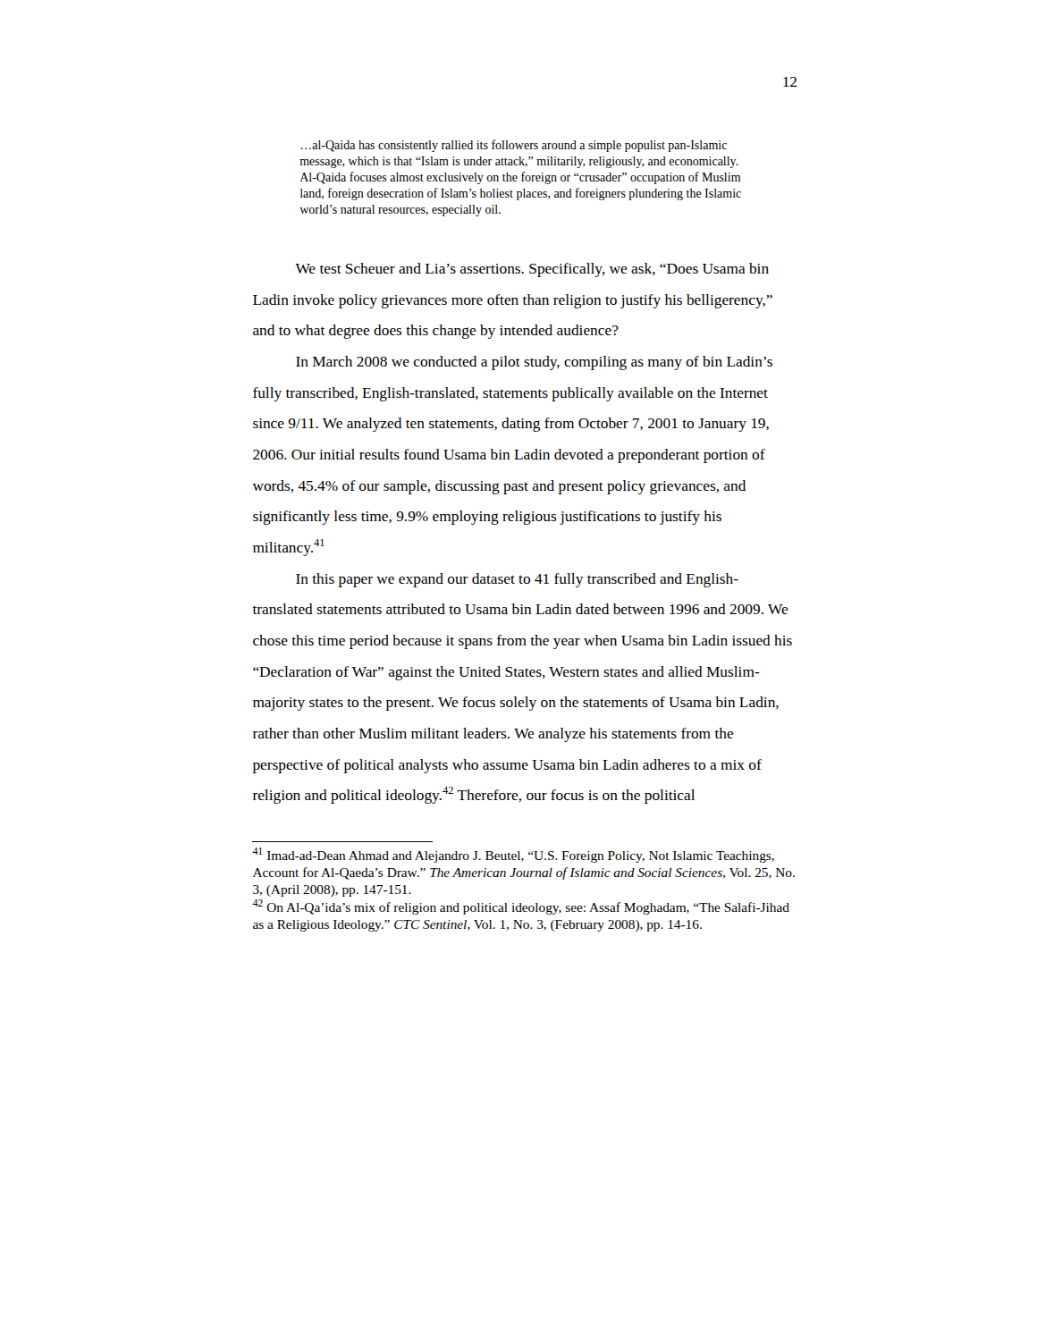12
…al-Qaida has consistently rallied its followers around a simple populist pan-Islamic message, which is that “Islam is under attack,” militarily, religiously, and economically. Al-Qaida focuses almost exclusively on the foreign or “crusader” occupation of Muslim land, foreign desecration of Islam’s holiest places, and foreigners plundering the Islamic world’s natural resources, especially oil.
We test Scheuer and Lia’s assertions. Specifically, we ask, “Does Usama bin Ladin invoke policy grievances more often than religion to justify his belligerency,” and to what degree does this change by intended audience?
In March 2008 we conducted a pilot study, compiling as many of bin Ladin’s fully transcribed, English-translated, statements publically available on the Internet since 9/11. We analyzed ten statements, dating from October 7, 2001 to January 19, 2006. Our initial results found Usama bin Ladin devoted a preponderant portion of words, 45.4% of our sample, discussing past and present policy grievances, and significantly less time, 9.9% employing religious justifications to justify his militancy.41
In this paper we expand our dataset to 41 fully transcribed and English-translated statements attributed to Usama bin Ladin dated between 1996 and 2009. We chose this time period because it spans from the year when Usama bin Ladin issued his “Declaration of War” against the United States, Western states and allied Muslim-majority states to the present. We focus solely on the statements of Usama bin Ladin, rather than other Muslim militant leaders. We analyze his statements from the perspective of political analysts who assume Usama bin Ladin adheres to a mix of religion and political ideology.42 Therefore, our focus is on the political
41 Imad-ad-Dean Ahmad and Alejandro J. Beutel, “U.S. Foreign Policy, Not Islamic Teachings, Account for Al-Qaeda’s Draw.” The American Journal of Islamic and Social Sciences, Vol. 25, No. 3, (April 2008), pp. 147-151.
42 On Al-Qa’ida’s mix of religion and political ideology, see: Assaf Moghadam, “The Salafi-Jihad as a Religious Ideology.” CTC Sentinel, Vol. 1, No. 3, (February 2008), pp. 14-16.